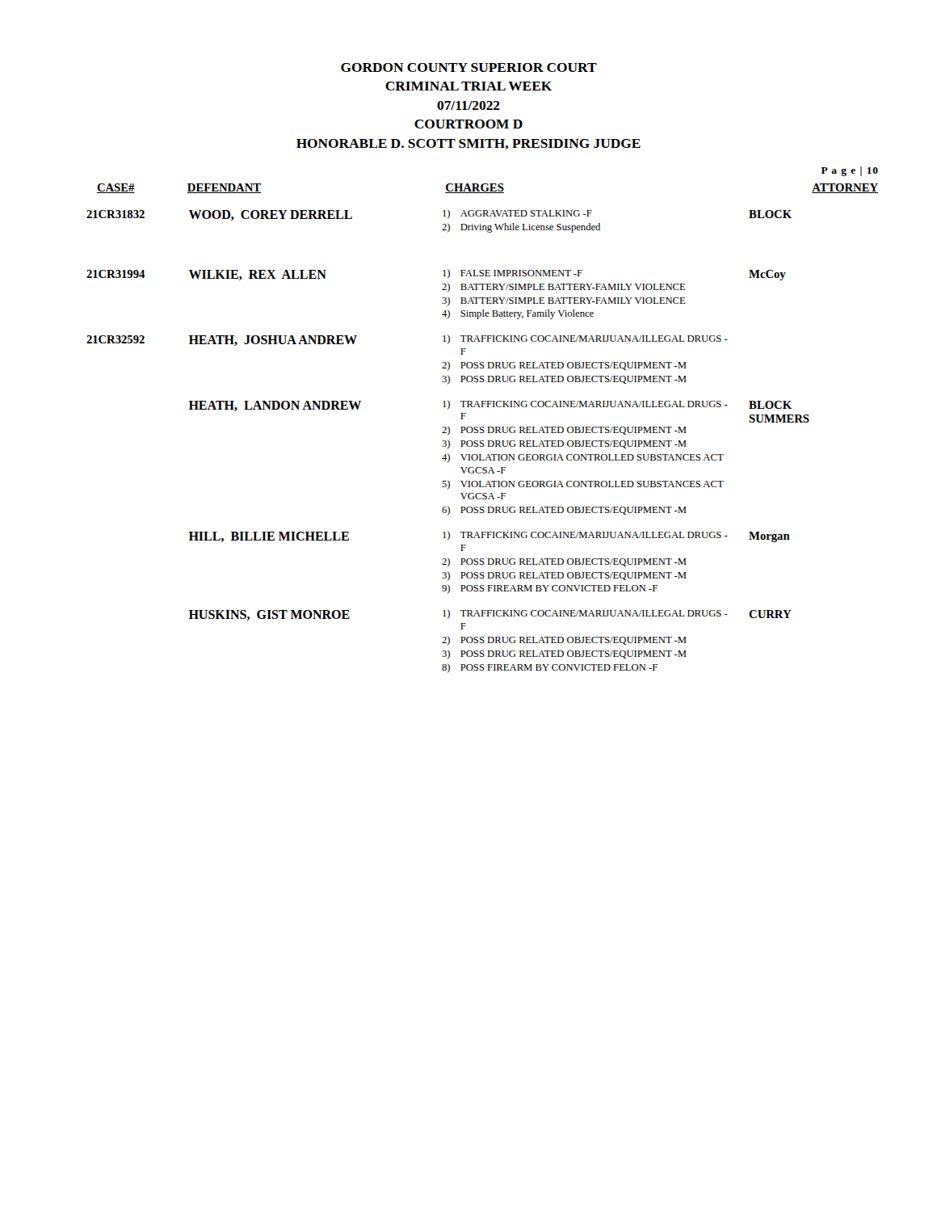GORDON COUNTY SUPERIOR COURT
CRIMINAL TRIAL WEEK
07/11/2022
COURTROOM D
HONORABLE D. SCOTT SMITH, PRESIDING JUDGE
P a g e | 10
| CASE# | DEFENDANT | CHARGES | ATTORNEY |
| --- | --- | --- | --- |
| 21CR31832 | WOOD, COREY DERRELL | AGGRAVATED STALKING -F Driving While License Suspended | BLOCK |
| 21CR31994 | WILKIE, REX ALLEN | FALSE IMPRISONMENT -F BATTERY/SIMPLE BATTERY-FAMILY VIOLENCE BATTERY/SIMPLE BATTERY-FAMILY VIOLENCE Simple Battery, Family Violence | McCoy |
| 21CR32592 | HEATH, JOSHUA ANDREW | TRAFFICKING COCAINE/MARIJUANA/ILLEGAL DRUGS -F POSS DRUG RELATED OBJECTS/EQUIPMENT -M POSS DRUG RELATED OBJECTS/EQUIPMENT -M | |
| | HEATH, LANDON ANDREW | TRAFFICKING COCAINE/MARIJUANA/ILLEGAL DRUGS -F POSS DRUG RELATED OBJECTS/EQUIPMENT -M POSS DRUG RELATED OBJECTS/EQUIPMENT -M VIOLATION GEORGIA CONTROLLED SUBSTANCES ACT VGCSA -F VIOLATION GEORGIA CONTROLLED SUBSTANCES ACT VGCSA -F POSS DRUG RELATED OBJECTS/EQUIPMENT -M | BLOCK SUMMERS |
| | HILL, BILLIE MICHELLE | TRAFFICKING COCAINE/MARIJUANA/ILLEGAL DRUGS -F POSS DRUG RELATED OBJECTS/EQUIPMENT -M POSS DRUG RELATED OBJECTS/EQUIPMENT -M POSS FIREARM BY CONVICTED FELON -F | Morgan |
| | HUSKINS, GIST MONROE | TRAFFICKING COCAINE/MARIJUANA/ILLEGAL DRUGS -F POSS DRUG RELATED OBJECTS/EQUIPMENT -M POSS DRUG RELATED OBJECTS/EQUIPMENT -M POSS FIREARM BY CONVICTED FELON -F | CURRY |